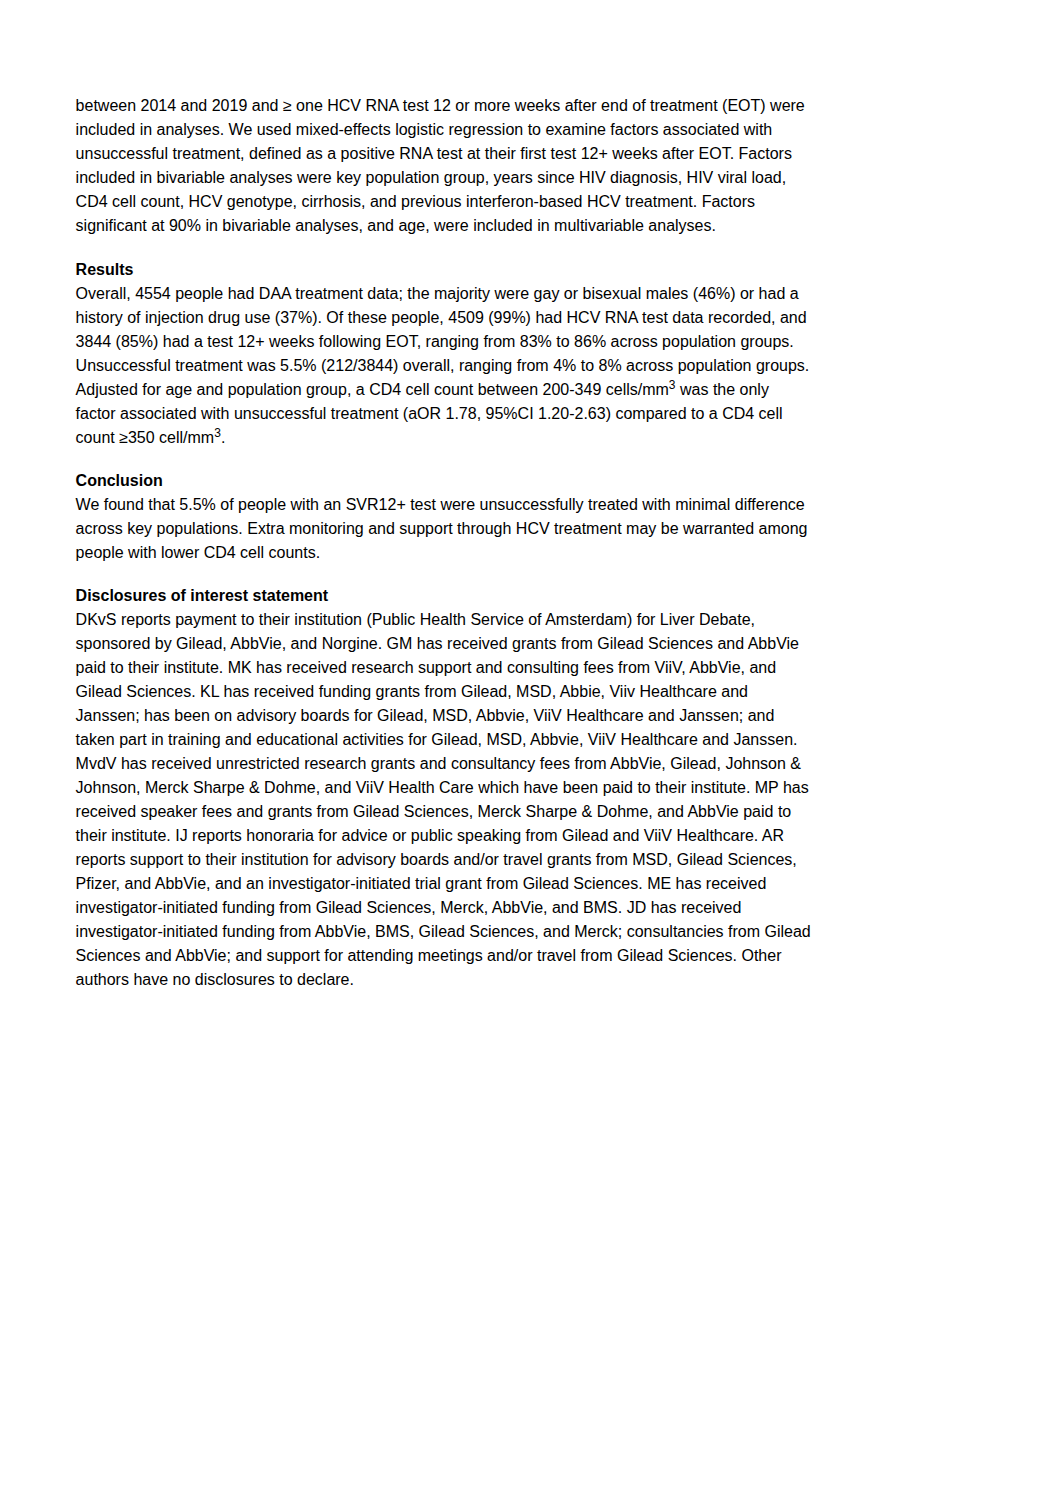between 2014 and 2019 and ≥ one HCV RNA test 12 or more weeks after end of treatment (EOT) were included in analyses. We used mixed-effects logistic regression to examine factors associated with unsuccessful treatment, defined as a positive RNA test at their first test 12+ weeks after EOT. Factors included in bivariable analyses were key population group, years since HIV diagnosis, HIV viral load, CD4 cell count, HCV genotype, cirrhosis, and previous interferon-based HCV treatment. Factors significant at 90% in bivariable analyses, and age, were included in multivariable analyses.
Results
Overall, 4554 people had DAA treatment data; the majority were gay or bisexual males (46%) or had a history of injection drug use (37%). Of these people, 4509 (99%) had HCV RNA test data recorded, and 3844 (85%) had a test 12+ weeks following EOT, ranging from 83% to 86% across population groups. Unsuccessful treatment was 5.5% (212/3844) overall, ranging from 4% to 8% across population groups. Adjusted for age and population group, a CD4 cell count between 200-349 cells/mm3 was the only factor associated with unsuccessful treatment (aOR 1.78, 95%CI 1.20-2.63) compared to a CD4 cell count ≥350 cell/mm3.
Conclusion
We found that 5.5% of people with an SVR12+ test were unsuccessfully treated with minimal difference across key populations. Extra monitoring and support through HCV treatment may be warranted among people with lower CD4 cell counts.
Disclosures of interest statement
DKvS reports payment to their institution (Public Health Service of Amsterdam) for Liver Debate, sponsored by Gilead, AbbVie, and Norgine. GM has received grants from Gilead Sciences and AbbVie paid to their institute. MK has received research support and consulting fees from ViiV, AbbVie, and Gilead Sciences. KL has received funding grants from Gilead, MSD, Abbie, Viiv Healthcare and Janssen; has been on advisory boards for Gilead, MSD, Abbvie, ViiV Healthcare and Janssen; and taken part in training and educational activities for Gilead, MSD, Abbvie, ViiV Healthcare and Janssen. MvdV has received unrestricted research grants and consultancy fees from AbbVie, Gilead, Johnson & Johnson, Merck Sharpe & Dohme, and ViiV Health Care which have been paid to their institute. MP has received speaker fees and grants from Gilead Sciences, Merck Sharpe & Dohme, and AbbVie paid to their institute. IJ reports honoraria for advice or public speaking from Gilead and ViiV Healthcare. AR reports support to their institution for advisory boards and/or travel grants from MSD, Gilead Sciences, Pfizer, and AbbVie, and an investigator-initiated trial grant from Gilead Sciences. ME has received investigator-initiated funding from Gilead Sciences, Merck, AbbVie, and BMS. JD has received investigator-initiated funding from AbbVie, BMS, Gilead Sciences, and Merck; consultancies from Gilead Sciences and AbbVie; and support for attending meetings and/or travel from Gilead Sciences. Other authors have no disclosures to declare.